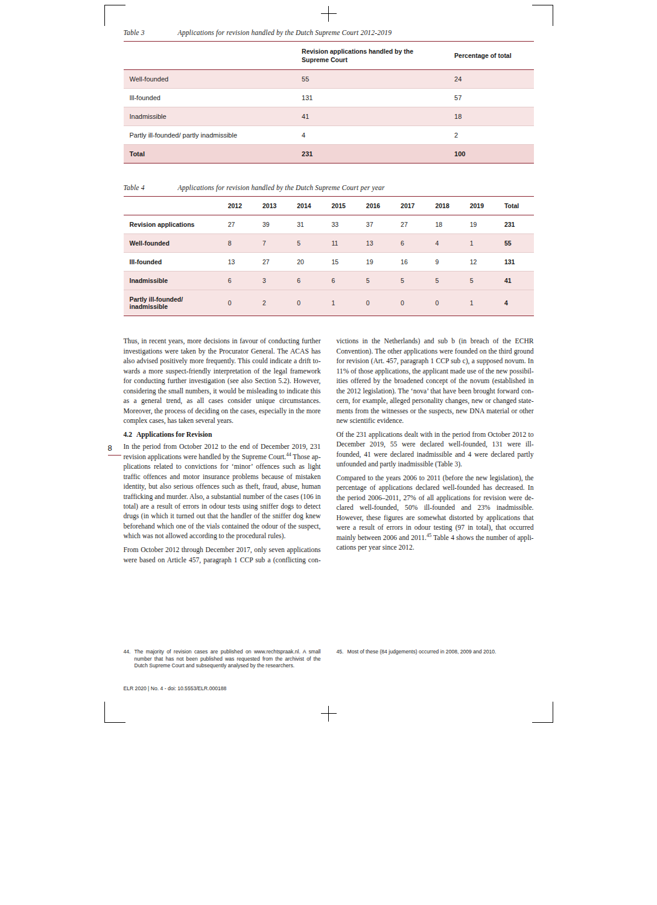8
Table 3 Applications for revision handled by the Dutch Supreme Court 2012-2019
| | Revision applications handled by the Supreme Court | Percentage of total |
| --- | --- | --- |
| Well-founded | 55 | 24 |
| Ill-founded | 131 | 57 |
| Inadmissible | 41 | 18 |
| Partly ill-founded/ partly inadmissible | 4 | 2 |
| Total | 231 | 100 |
Table 4 Applications for revision handled by the Dutch Supreme Court per year
| | 2012 | 2013 | 2014 | 2015 | 2016 | 2017 | 2018 | 2019 | Total |
| --- | --- | --- | --- | --- | --- | --- | --- | --- | --- |
| Revision applications | 27 | 39 | 31 | 33 | 37 | 27 | 18 | 19 | 231 |
| Well-founded | 8 | 7 | 5 | 11 | 13 | 6 | 4 | 1 | 55 |
| Ill-founded | 13 | 27 | 20 | 15 | 19 | 16 | 9 | 12 | 131 |
| Inadmissible | 6 | 3 | 6 | 6 | 5 | 5 | 5 | 5 | 41 |
| Partly ill-founded/ inadmissible | 0 | 2 | 0 | 1 | 0 | 0 | 0 | 1 | 4 |
Thus, in recent years, more decisions in favour of conducting further investigations were taken by the Procurator General. The ACAS has also advised positively more frequently. This could indicate a drift towards a more suspect-friendly interpretation of the legal framework for conducting further investigation (see also Section 5.2). However, considering the small numbers, it would be misleading to indicate this as a general trend, as all cases consider unique circumstances. Moreover, the process of deciding on the cases, especially in the more complex cases, has taken several years.
4.2 Applications for Revision
In the period from October 2012 to the end of December 2019, 231 revision applications were handled by the Supreme Court.44 Those applications related to convictions for ‘minor’ offences such as light traffic offences and motor insurance problems because of mistaken identity, but also serious offences such as theft, fraud, abuse, human trafficking and murder. Also, a substantial number of the cases (106 in total) are a result of errors in odour tests using sniffer dogs to detect drugs (in which it turned out that the handler of the sniffer dog knew beforehand which one of the vials contained the odour of the suspect, which was not allowed according to the procedural rules).
From October 2012 through December 2017, only seven applications were based on Article 457, paragraph 1 CCP sub a (conflicting convictions in the Netherlands) and sub b (in breach of the ECHR Convention). The other applications were founded on the third ground for revision (Art. 457, paragraph 1 CCP sub c), a supposed novum. In 11% of those applications, the applicant made use of the new possibilities offered by the broadened concept of the novum (established in the 2012 legislation). The ‘nova’ that have been brought forward concern, for example, alleged personality changes, new or changed statements from the witnesses or the suspects, new DNA material or other new scientific evidence.
Of the 231 applications dealt with in the period from October 2012 to December 2019, 55 were declared well-founded, 131 were ill-founded, 41 were declared inadmissible and 4 were declared partly unfounded and partly inadmissible (Table 3).
Compared to the years 2006 to 2011 (before the new legislation), the percentage of applications declared well-founded has decreased. In the period 2006–2011, 27% of all applications for revision were declared well-founded, 50% ill-founded and 23% inadmissible. However, these figures are somewhat distorted by applications that were a result of errors in odour testing (97 in total), that occurred mainly between 2006 and 2011.45 Table 4 shows the number of applications per year since 2012.
44.
The majority of revision cases are published on www.rechtspraak.nl. A small number that has not been published was requested from the archivist of the Dutch Supreme Court and subsequently analysed by the researchers.
45.
Most of these (84 judgements) occurred in 2008, 2009 and 2010.
ELR 2020 | No. 4 - doi: 10.5553/ELR.000188